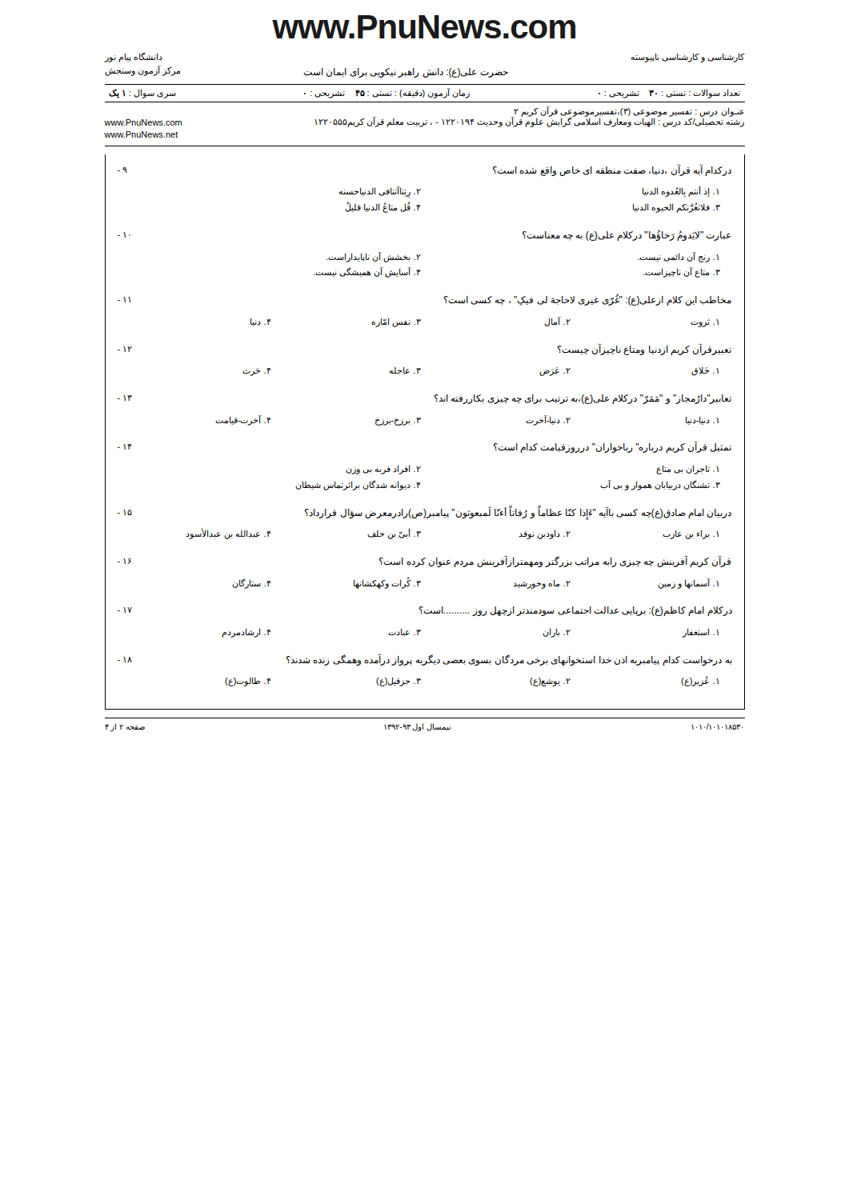www.PnuNews.com
کارشناسی و کارشناسی ناپیوسته
حضرت علی(ع): دانش راهبر نیکویی برای ایمان است
دانشگاه پیام نور
مرکز آزمون وسنجش
تعداد سوالات : تستی : ۳۰ تشریحی : ۰
زمان آزمون (دقیقه) : تستی : ۴۵ تشریحی : ۰
سری سوال : ۱ یک
عنـوان درس : تفسیر موضوعی (۳)،تفسیرموضوعی قرآن کریم ۲
رشته تحصیلی/کد درس : الهیات ومعارف اسلامی گرایش علوم قرآن وحدیث ۱۲۲۰۱۹۴ - ، تربیت معلم قرآن کریم۱۲۲۰۵۵۵
www.PnuNews.com
www.PnuNews.net
۹ - درکدام آیه قرآن ،دنیا، صفت منطقه ای خاص واقع شده است؟
۱. إذ أنتم بِالعُدوه الدنیا
۲. رِتِناآتنافی الدنیاحسنه
۳. فلاتغُرَّتکم الحیوه الدنیا
۴. قُل متاعُ الدنیا قلیلٌ
۱۰ - عبارت "لایَدومُ رَخاؤُها" درکلام علی(ع) به چه معناست؟
۱. رنج آن دائمی نیست.
۲. بخشش آن ناپایداراست.
۳. متاع آن ناچیزاست.
۴. آسایش آن همیشگی نیست.
۱۱ - مخاطب این کلام ازعلی(ع): "غُرّی غیری لاحاجهَ لی فیکِ" ، چه کسی است؟
۱. ثروت
۲. آمال
۳. نفس امّاره
۴. دنیا
۱۲ - تعبیرقرآن کریم ازدنیا ومتاع ناچیزآن چیست؟
۱. خَلاق
۲. عَرَض
۳. عاجله
۴. حَرث
۱۳ - تعابیر"دارُمجاز" و "مَمَرّ" درکلام علی(ع)،به ترتیب برای چه چیزی بکاررفته اند؟
۱. دنیا-دنیا
۲. دنیا-آخرت
۳. برزخ-برزخ
۴. آخرت-قیامت
۱۴ - تمثیل قرآن کریم درباره" رباخواران" درروزقیامت کدام است؟
۱. تاجران بی متاع
۲. افراد فربه بی وزن
۳. تشنگان دربیابان هموار و بی آب
۴. دیوانه شدگان براثرتماس شیطان
۱۵ - دربیان امام صادق(ع)چه کسی باآیه "ءَإِذا کنّا عظاماً و رُفاتاً أءنّا لَمبعوثون" پیامبر(ص)رادرمعرض سؤال قرارداد؟
۱. براء بن عازب
۲. داودبن نوقد
۳. أبیّ بن خلف
۴. عبدالله بن عبدالأسود
۱۶ - قرآن کریم آفرینش چه چیزی رابه مراتب بزرگتر ومهمترازآفرینش مردم عنوان کرده است؟
۱. آسمانها و زمین
۲. ماه وخورشید
۳. کُرات وکهکشانها
۴. ستارگان
۱۷ - درکلام امام کاظم(ع): برپایی عدالت اجتماعی سودمندتر ازچهل روز ..........است؟
۱. استغفار
۲. باران
۳. عبادت
۴. ارشادمردم
۱۸ - به درخواست کدام پیامبربه اذن خدا استخوانهای برخی مردگان بسوی بعضی دیگربه پرواز درآمده وهمگی زنده شدند؟
۱. عُزیر(ع)
۲. یوشع(ع)
۳. حزقیل(ع)
۴. طالوت(ع)
۱۰۱۰/۱۰۱۰۱۸۵۳۰
نیمسال اول ۹۳-۱۳۹۲
صفحه ۲ از ۴